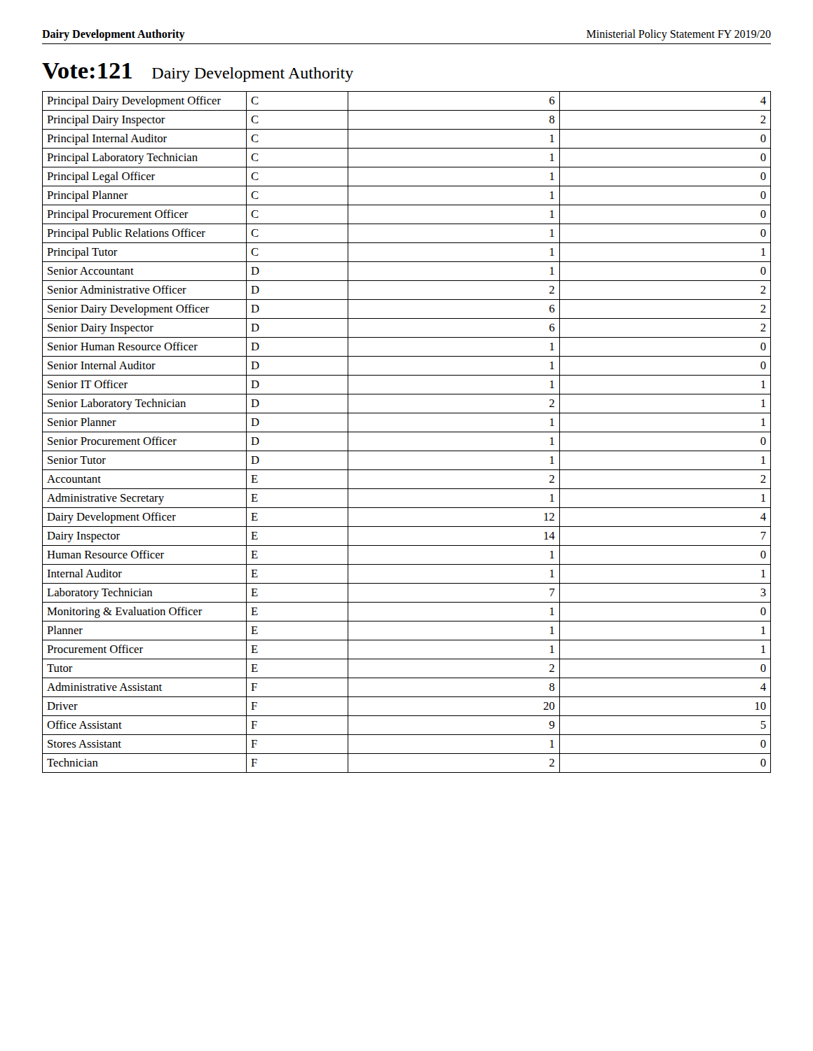Dairy Development Authority
Ministerial Policy Statement FY 2019/20
Vote:121 Dairy Development Authority
| Principal Dairy Development Officer | C | 6 | 4 |
| Principal Dairy Inspector | C | 8 | 2 |
| Principal Internal Auditor | C | 1 | 0 |
| Principal Laboratory Technician | C | 1 | 0 |
| Principal Legal Officer | C | 1 | 0 |
| Principal Planner | C | 1 | 0 |
| Principal Procurement Officer | C | 1 | 0 |
| Principal Public Relations Officer | C | 1 | 0 |
| Principal Tutor | C | 1 | 1 |
| Senior Accountant | D | 1 | 0 |
| Senior Administrative Officer | D | 2 | 2 |
| Senior Dairy Development Officer | D | 6 | 2 |
| Senior Dairy Inspector | D | 6 | 2 |
| Senior Human Resource Officer | D | 1 | 0 |
| Senior Internal Auditor | D | 1 | 0 |
| Senior IT Officer | D | 1 | 1 |
| Senior Laboratory Technician | D | 2 | 1 |
| Senior Planner | D | 1 | 1 |
| Senior Procurement Officer | D | 1 | 0 |
| Senior Tutor | D | 1 | 1 |
| Accountant | E | 2 | 2 |
| Administrative Secretary | E | 1 | 1 |
| Dairy Development Officer | E | 12 | 4 |
| Dairy Inspector | E | 14 | 7 |
| Human Resource Officer | E | 1 | 0 |
| Internal Auditor | E | 1 | 1 |
| Laboratory Technician | E | 7 | 3 |
| Monitoring & Evaluation Officer | E | 1 | 0 |
| Planner | E | 1 | 1 |
| Procurement Officer | E | 1 | 1 |
| Tutor | E | 2 | 0 |
| Administrative Assistant | F | 8 | 4 |
| Driver | F | 20 | 10 |
| Office Assistant | F | 9 | 5 |
| Stores Assistant | F | 1 | 0 |
| Technician | F | 2 | 0 |